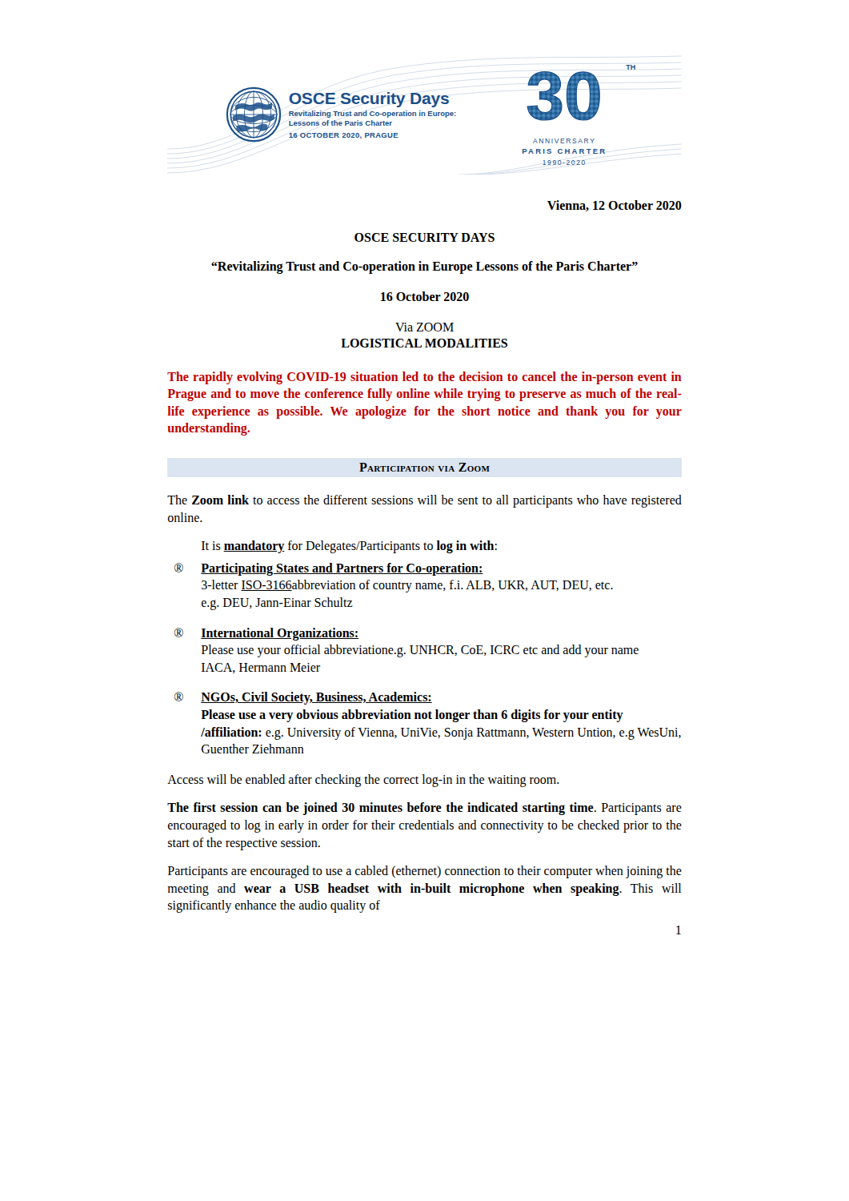OSCE Security Days
Revitalizing Trust and Co-operation in Europe:
Lessons of the Paris Charter
16 OCTOBER 2020, PRAGUE
30 30 TH
ANNIVERSARY
PARIS CHARTER
1990-2020
Vienna, 12 October 2020
OSCE SECURITY DAYS
“Revitalizing Trust and Co-operation in Europe Lessons of the Paris Charter”
16 October 2020
Via ZOOM
LOGISTICAL MODALITIES
The rapidly evolving COVID-19 situation led to the decision to cancel the in-person event in Prague and to move the conference fully online while trying to preserve as much of the real-life experience as possible. We apologize for the short notice and thank you for your understanding.
Participation via Zoom
The Zoom link to access the different sessions will be sent to all participants who have registered online.
It is mandatory for Delegates/Participants to log in with:
Participating States and Partners for Co-operation:
3-letter ISO-3166abbreviation of country name, f.i. ALB, UKR, AUT, DEU, etc.
e.g. DEU, Jann-Einar Schultz
International Organizations:
Please use your official abbreviatione.g. UNHCR, CoE, ICRC etc and add your name
IACA, Hermann Meier
NGOs, Civil Society, Business, Academics:
Please use a very obvious abbreviation not longer than 6 digits for your entity /affiliation: e.g. University of Vienna, UniVie, Sonja Rattmann, Western Untion, e.g WesUni, Guenther Ziehmann
Access will be enabled after checking the correct log-in in the waiting room.
The first session can be joined 30 minutes before the indicated starting time. Participants are encouraged to log in early in order for their credentials and connectivity to be checked prior to the start of the respective session.
Participants are encouraged to use a cabled (ethernet) connection to their computer when joining the meeting and wear a USB headset with in-built microphone when speaking. This will significantly enhance the audio quality of
1